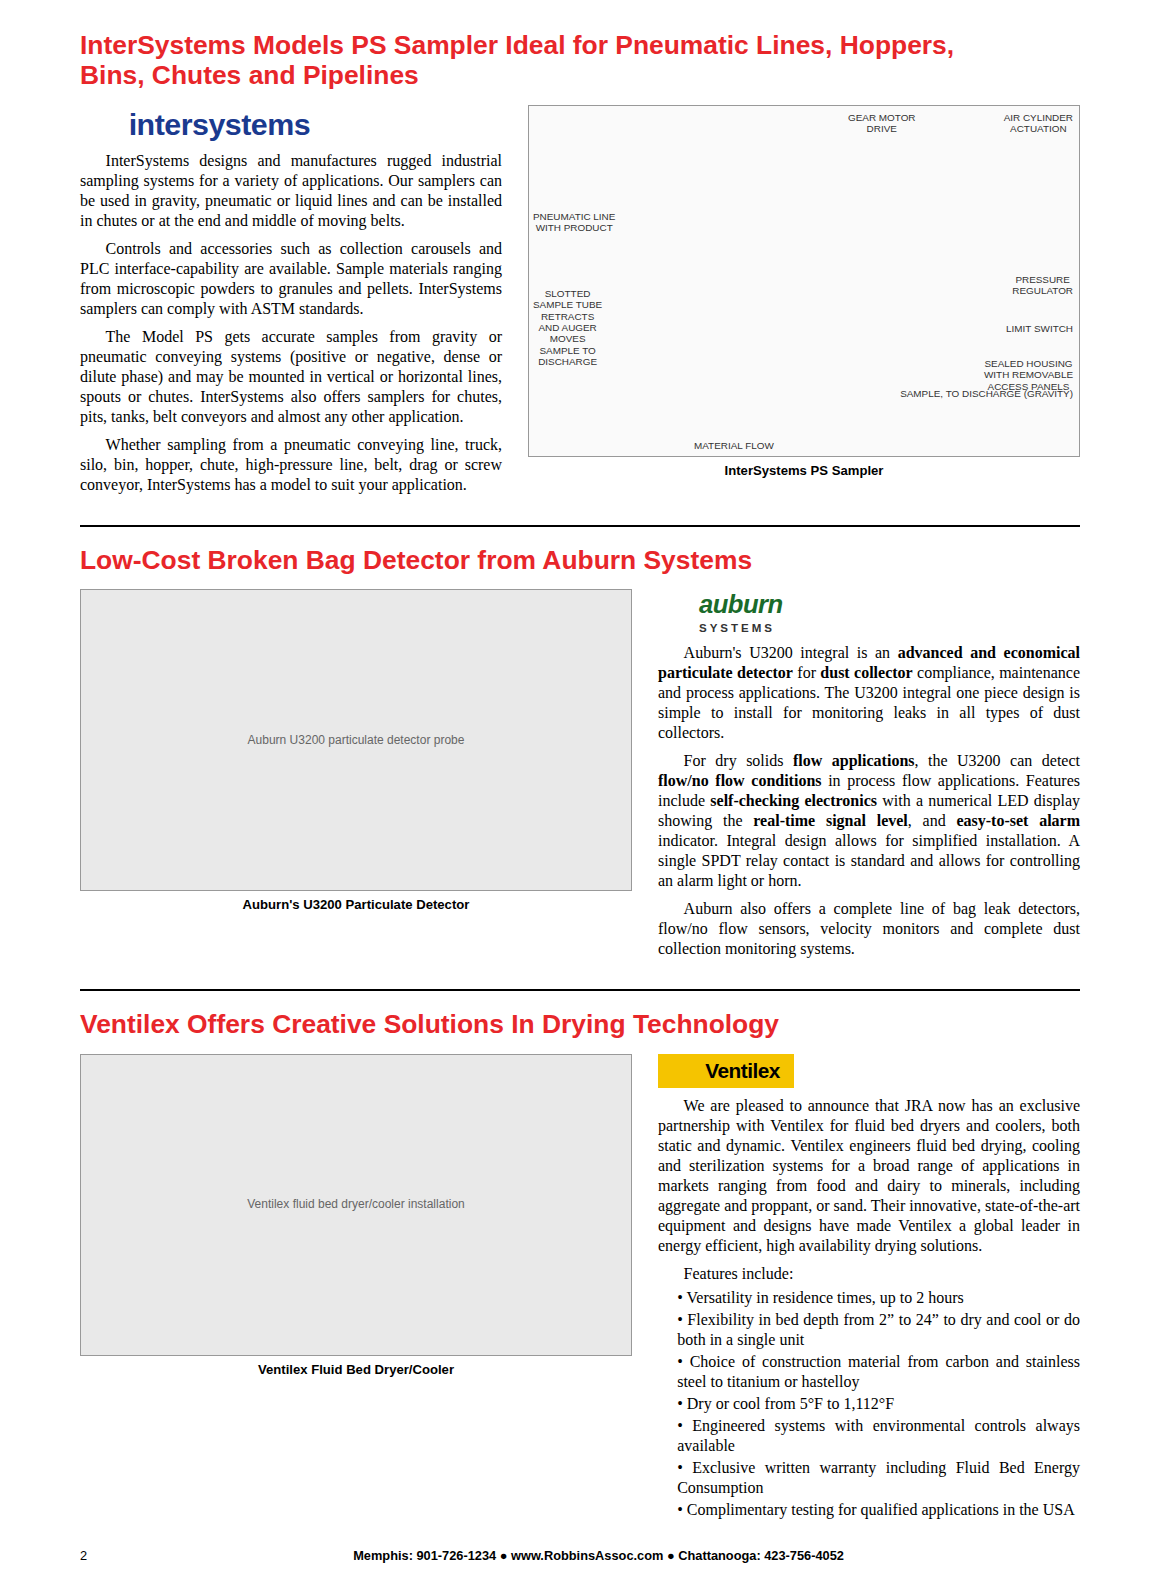InterSystems Models PS Sampler Ideal for Pneumatic Lines, Hoppers,
Bins, Chutes and Pipelines
intersystems
InterSystems designs and manufactures rugged industrial sampling systems for a variety of applications. Our samplers can be used in gravity, pneumatic or liquid lines and can be installed in chutes or at the end and middle of moving belts.
Controls and accessories such as collection carousels and PLC interface-capability are available. Sample materials ranging from microscopic powders to granules and pellets. InterSystems samplers can comply with ASTM standards.
The Model PS gets accurate samples from gravity or pneumatic conveying systems (positive or negative, dense or dilute phase) and may be mounted in vertical or horizontal lines, spouts or chutes. InterSystems also offers samplers for chutes, pits, tanks, belt conveyors and almost any other application.
Whether sampling from a pneumatic conveying line, truck, silo, bin, hopper, chute, high-pressure line, belt, drag or screw conveyor, InterSystems has a model to suit your application.
GEAR MOTOR
DRIVE AIR CYLINDER
ACTUATION PNEUMATIC LINE
WITH PRODUCT SLOTTED
SAMPLE TUBE
RETRACTS
AND AUGER
MOVES
SAMPLE TO
DISCHARGE PRESSURE
REGULATOR LIMIT SWITCH SEALED HOUSING
WITH REMOVABLE
ACCESS PANELS SAMPLE, TO DISCHARGE (GRAVITY) MATERIAL FLOW
InterSystems PS Sampler
Low-Cost Broken Bag Detector from Auburn Systems
Auburn U3200 particulate detector probe
Auburn's U3200 Particulate Detector
auburnSYSTEMS
Auburn's U3200 integral is an advanced and economical particulate detector for dust collector compliance, maintenance and process applications. The U3200 integral one piece design is simple to install for monitoring leaks in all types of dust collectors.
For dry solids flow applications, the U3200 can detect flow/no flow conditions in process flow applications. Features include self-checking electronics with a numerical LED display showing the real-time signal level, and easy-to-set alarm indicator. Integral design allows for simplified installation. A single SPDT relay contact is standard and allows for controlling an alarm light or horn.
Auburn also offers a complete line of bag leak detectors, flow/no flow sensors, velocity monitors and complete dust collection monitoring systems.
Ventilex Offers Creative Solutions In Drying Technology
Ventilex fluid bed dryer/cooler installation
Ventilex Fluid Bed Dryer/Cooler
Ventilex
We are pleased to announce that JRA now has an exclusive partnership with Ventilex for fluid bed dryers and coolers, both static and dynamic. Ventilex engineers fluid bed drying, cooling and sterilization systems for a broad range of applications in markets ranging from food and dairy to minerals, including aggregate and proppant, or sand. Their innovative, state-of-the-art equipment and designs have made Ventilex a global leader in energy efficient, high availability drying solutions.
Features include:
Versatility in residence times, up to 2 hours
Flexibility in bed depth from 2” to 24” to dry and cool or do both in a single unit
Choice of construction material from carbon and stainless steel to titanium or hastelloy
Dry or cool from 5°F to 1,112°F
Engineered systems with environmental controls always available
Exclusive written warranty including Fluid Bed Energy Consumption
Complimentary testing for qualified applications in the USA
2
Memphis: 901-726-1234 ● www.RobbinsAssoc.com ● Chattanooga: 423-756-4052